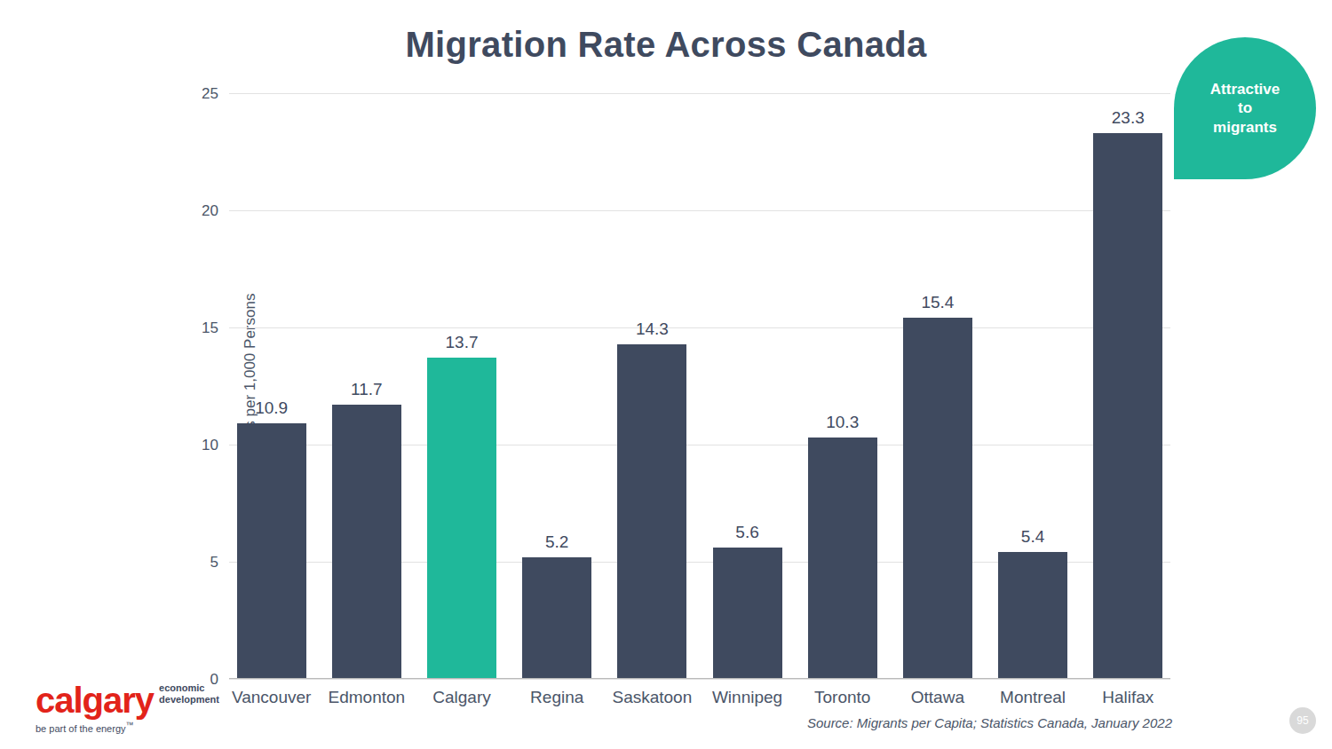Migration Rate Across Canada
Attractive
to
migrants
Migrants per 1,000 Persons
25
20
15
10
5
0
10.9
Vancouver
11.7
Edmonton
13.7
Calgary
5.2
Regina
14.3
Saskatoon
5.6
Winnipeg
10.3
Toronto
15.4
Ottawa
5.4
Montreal
23.3
Halifax
Source: Migrants per Capita; Statistics Canada, January 2022
95
calgary economic
development
be part of the energy™